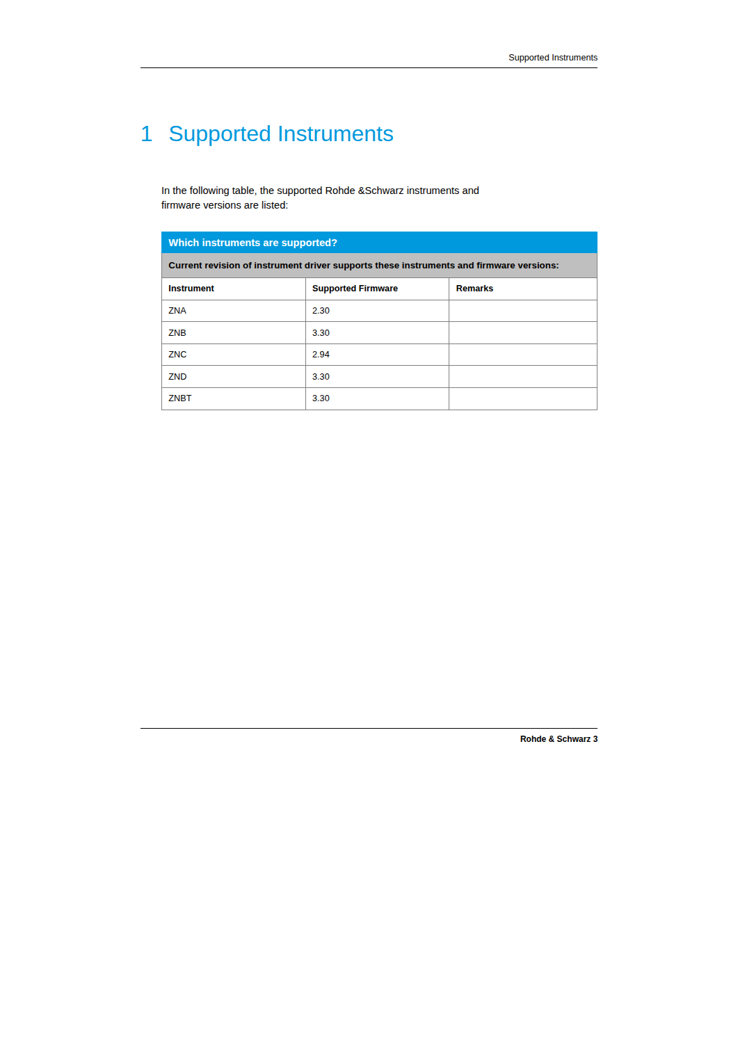Supported Instruments
1 Supported Instruments
In the following table, the supported Rohde &Schwarz instruments and firmware versions are listed:
| Which instruments are supported? |
| Current revision of instrument driver supports these instruments and firmware versions: |
| Instrument | Supported Firmware | Remarks |
| ZNA | 2.30 | |
| ZNB | 3.30 | |
| ZNC | 2.94 | |
| ZND | 3.30 | |
| ZNBT | 3.30 | |
Rohde & Schwarz 3